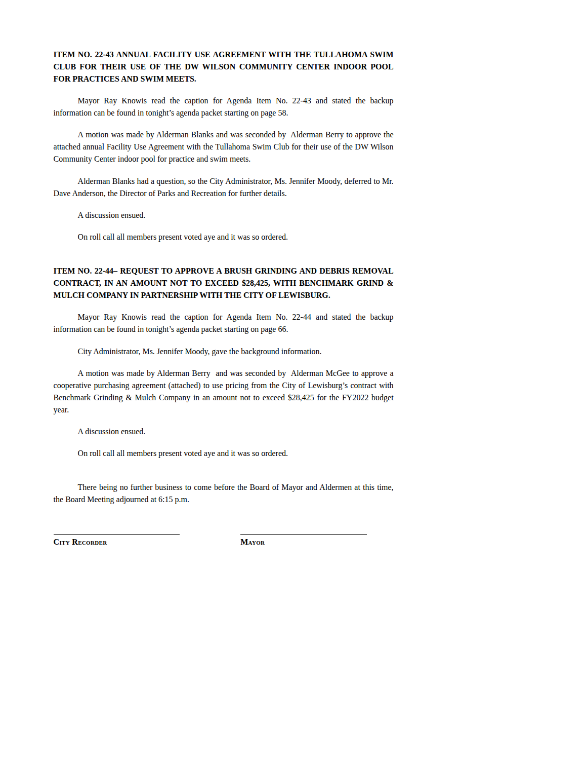Item No. 22-43 Annual Facility Use Agreement with the Tullahoma Swim Club for their use of the DW Wilson Community Center Indoor Pool for Practices and Swim Meets.
Mayor Ray Knowis read the caption for Agenda Item No. 22-43 and stated the backup information can be found in tonight’s agenda packet starting on page 58.
A motion was made by Alderman Blanks and was seconded by Alderman Berry to approve the attached annual Facility Use Agreement with the Tullahoma Swim Club for their use of the DW Wilson Community Center indoor pool for practice and swim meets.
Alderman Blanks had a question, so the City Administrator, Ms. Jennifer Moody, deferred to Mr. Dave Anderson, the Director of Parks and Recreation for further details.
A discussion ensued.
On roll call all members present voted aye and it was so ordered.
Item No. 22-44– Request to Approve a Brush Grinding and Debris Removal Contract, in an Amount Not to Exceed $28,425, with Benchmark Grind & Mulch Company in Partnership with the City of Lewisburg.
Mayor Ray Knowis read the caption for Agenda Item No. 22-44 and stated the backup information can be found in tonight’s agenda packet starting on page 66.
City Administrator, Ms. Jennifer Moody, gave the background information.
A motion was made by Alderman Berry and was seconded by Alderman McGee to approve a cooperative purchasing agreement (attached) to use pricing from the City of Lewisburg’s contract with Benchmark Grinding & Mulch Company in an amount not to exceed $28,425 for the FY2022 budget year.
A discussion ensued.
On roll call all members present voted aye and it was so ordered.
There being no further business to come before the Board of Mayor and Aldermen at this time, the Board Meeting adjourned at 6:15 p.m.
City Recorder
Mayor